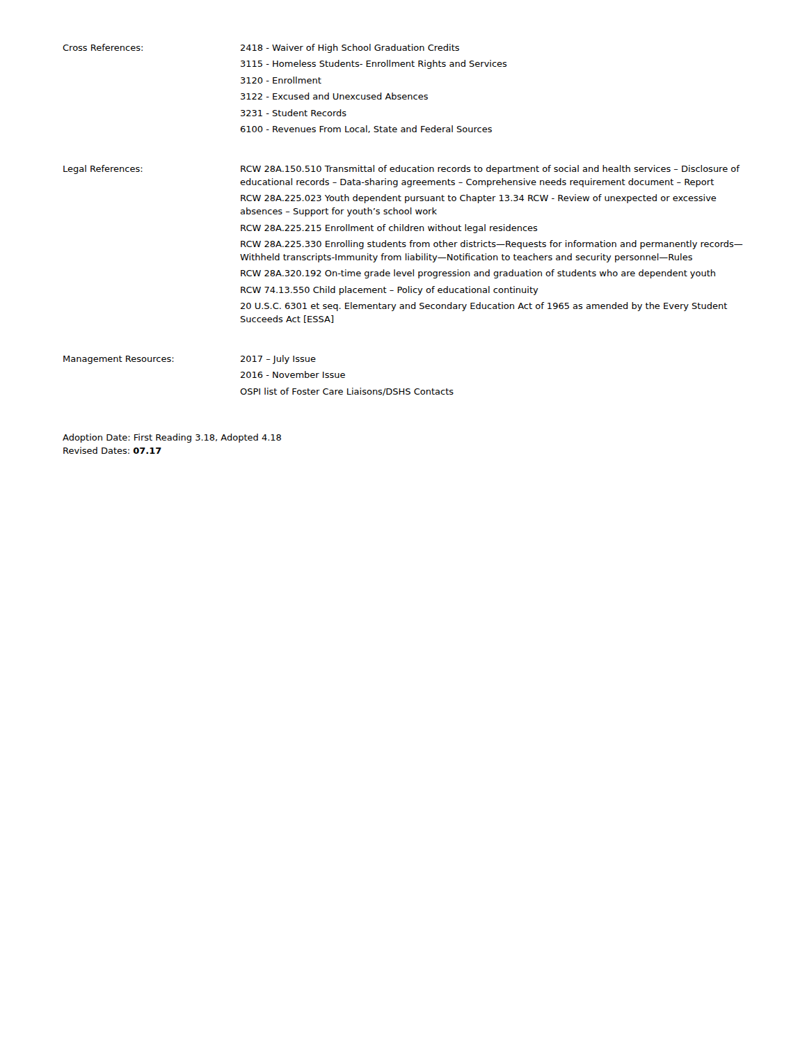| Cross References: | 2418 - Waiver of High School Graduation Credits 3115 - Homeless Students- Enrollment Rights and Services 3120 - Enrollment 3122 - Excused and Unexcused Absences 3231 - Student Records 6100 - Revenues From Local, State and Federal Sources |
| Legal References: | RCW 28A.150.510 Transmittal of education records to department of social and health services – Disclosure of educational records – Data-sharing agreements – Comprehensive needs requirement document – Report RCW 28A.225.023 Youth dependent pursuant to Chapter 13.34 RCW - Review of unexpected or excessive absences – Support for youth’s school work RCW 28A.225.215 Enrollment of children without legal residences RCW 28A.225.330 Enrolling students from other districts—Requests for information and permanently records—Withheld transcripts-Immunity from liability—Notification to teachers and security personnel—Rules RCW 28A.320.192 On-time grade level progression and graduation of students who are dependent youth RCW 74.13.550 Child placement – Policy of educational continuity 20 U.S.C. 6301 et seq. Elementary and Secondary Education Act of 1965 as amended by the Every Student Succeeds Act [ESSA] |
| Management Resources: | 2017 – July Issue 2016 - November Issue OSPI list of Foster Care Liaisons/DSHS Contacts |
Adoption Date: First Reading 3.18, Adopted 4.18
Revised Dates: 07.17